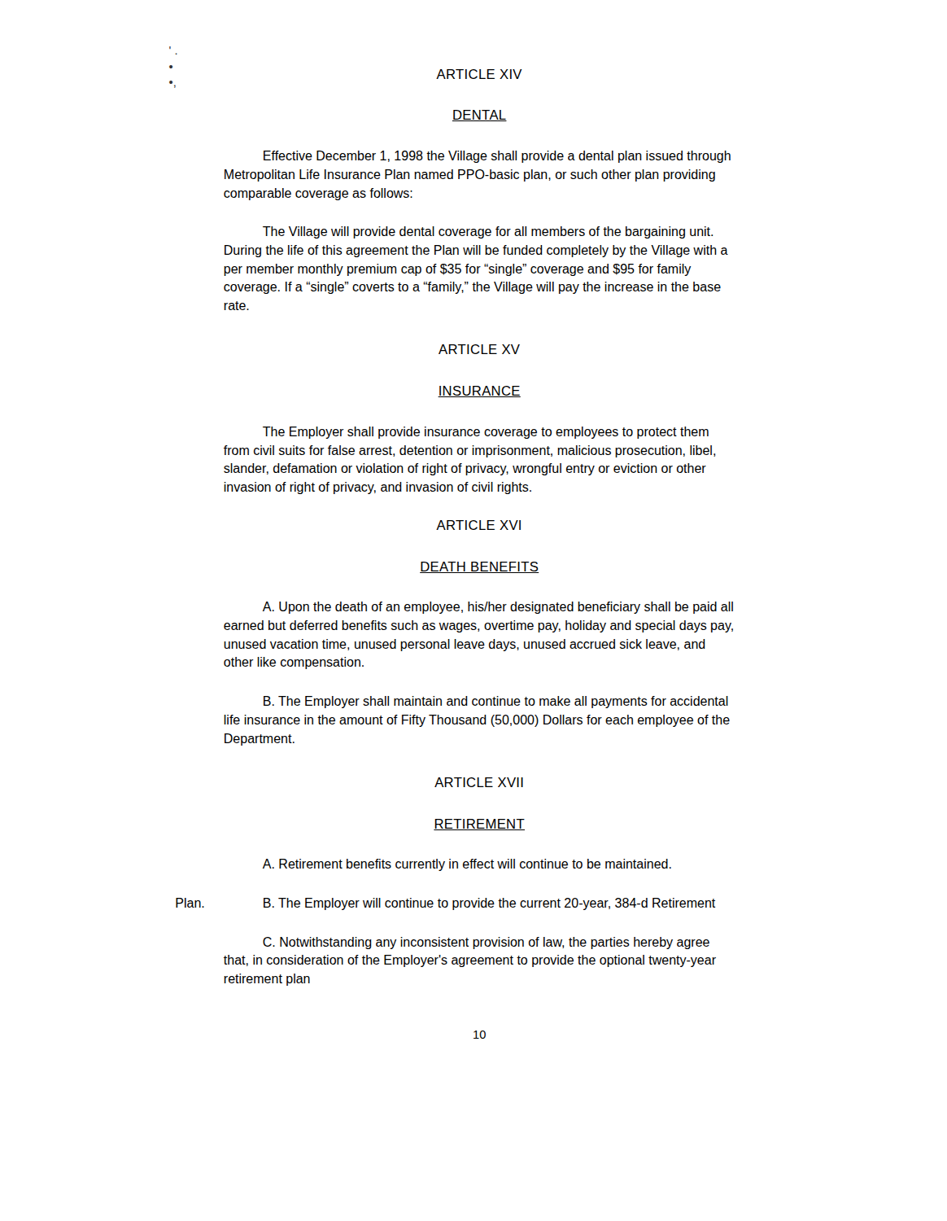' .
•
•,
ARTICLE XIV
DENTAL
Effective December 1, 1998 the Village shall provide a dental plan issued through Metropolitan Life Insurance Plan named PPO-basic plan, or such other plan providing comparable coverage as follows:
The Village will provide dental coverage for all members of the bargaining unit. During the life of this agreement the Plan will be funded completely by the Village with a per member monthly premium cap of $35 for “single” coverage and $95 for family coverage. If a “single” coverts to a “family,” the Village will pay the increase in the base rate.
ARTICLE XV
INSURANCE
The Employer shall provide insurance coverage to employees to protect them from civil suits for false arrest, detention or imprisonment, malicious prosecution, libel, slander, defamation or violation of right of privacy, wrongful entry or eviction or other invasion of right of privacy, and invasion of civil rights.
ARTICLE XVI
DEATH BENEFITS
A. Upon the death of an employee, his/her designated beneficiary shall be paid all earned but deferred benefits such as wages, overtime pay, holiday and special days pay, unused vacation time, unused personal leave days, unused accrued sick leave, and other like compensation.
B. The Employer shall maintain and continue to make all payments for accidental life insurance in the amount of Fifty Thousand (50,000) Dollars for each employee of the Department.
ARTICLE XVII
RETIREMENT
A. Retirement benefits currently in effect will continue to be maintained.
Plan. B. The Employer will continue to provide the current 20-year, 384-d Retirement
C. Notwithstanding any inconsistent provision of law, the parties hereby agree that, in consideration of the Employer's agreement to provide the optional twenty-year retirement plan
10